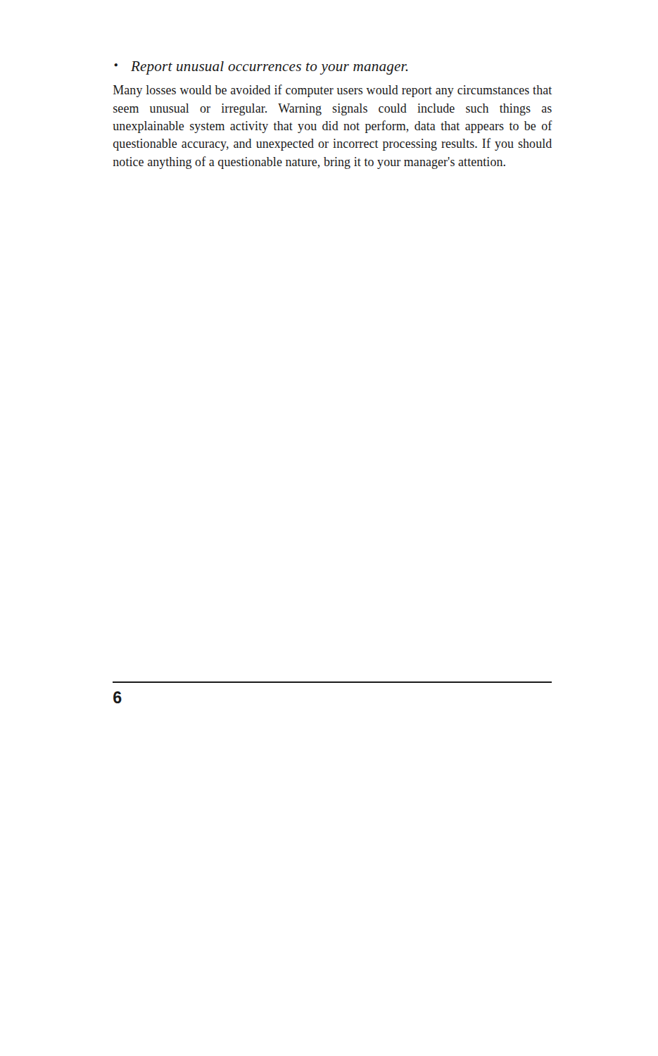Report unusual occurrences to your manager.
Many losses would be avoided if computer users would report any circumstances that seem unusual or irregular. Warning signals could include such things as unexplainable system activity that you did not perform, data that appears to be of questionable accuracy, and unexpected or incorrect processing results. If you should notice anything of a questionable nature, bring it to your manager's attention.
6